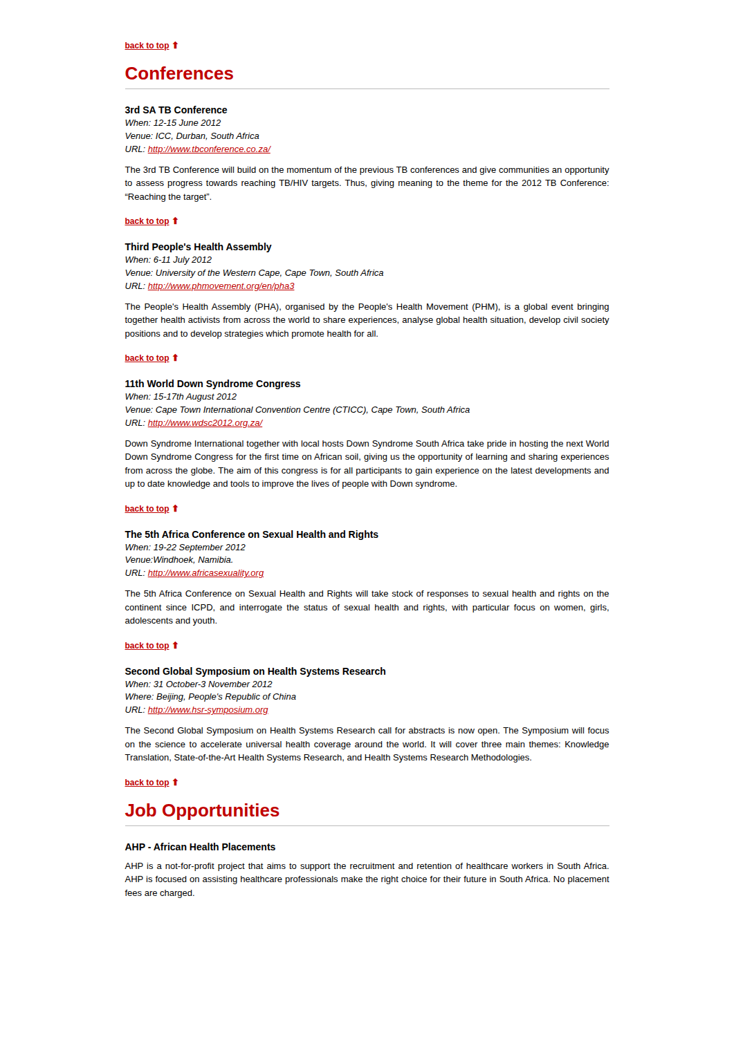back to top ⬆
Conferences
3rd SA TB Conference
When: 12-15 June 2012
Venue: ICC, Durban, South Africa
URL: http://www.tbconference.co.za/
The 3rd TB Conference will build on the momentum of the previous TB conferences and give communities an opportunity to assess progress towards reaching TB/HIV targets. Thus, giving meaning to the theme for the 2012 TB Conference: “Reaching the target”.
back to top ⬆
Third People's Health Assembly
When: 6-11 July 2012
Venue: University of the Western Cape, Cape Town, South Africa
URL: http://www.phmovement.org/en/pha3
The People's Health Assembly (PHA), organised by the People's Health Movement (PHM), is a global event bringing together health activists from across the world to share experiences, analyse global health situation, develop civil society positions and to develop strategies which promote health for all.
back to top ⬆
11th World Down Syndrome Congress
When: 15-17th August 2012
Venue: Cape Town International Convention Centre (CTICC), Cape Town, South Africa
URL: http://www.wdsc2012.org.za/
Down Syndrome International together with local hosts Down Syndrome South Africa take pride in hosting the next World Down Syndrome Congress for the first time on African soil, giving us the opportunity of learning and sharing experiences from across the globe. The aim of this congress is for all participants to gain experience on the latest developments and up to date knowledge and tools to improve the lives of people with Down syndrome.
back to top ⬆
The 5th Africa Conference on Sexual Health and Rights
When: 19-22 September 2012
Venue:Windhoek, Namibia.
URL: http://www.africasexuality.org
The 5th Africa Conference on Sexual Health and Rights will take stock of responses to sexual health and rights on the continent since ICPD, and interrogate the status of sexual health and rights, with particular focus on women, girls, adolescents and youth.
back to top ⬆
Second Global Symposium on Health Systems Research
When: 31 October-3 November 2012
Where: Beijing, People's Republic of China
URL: http://www.hsr-symposium.org
The Second Global Symposium on Health Systems Research call for abstracts is now open. The Symposium will focus on the science to accelerate universal health coverage around the world. It will cover three main themes: Knowledge Translation, State-of-the-Art Health Systems Research, and Health Systems Research Methodologies.
back to top ⬆
Job Opportunities
AHP - African Health Placements
AHP is a not-for-profit project that aims to support the recruitment and retention of healthcare workers in South Africa. AHP is focused on assisting healthcare professionals make the right choice for their future in South Africa. No placement fees are charged.